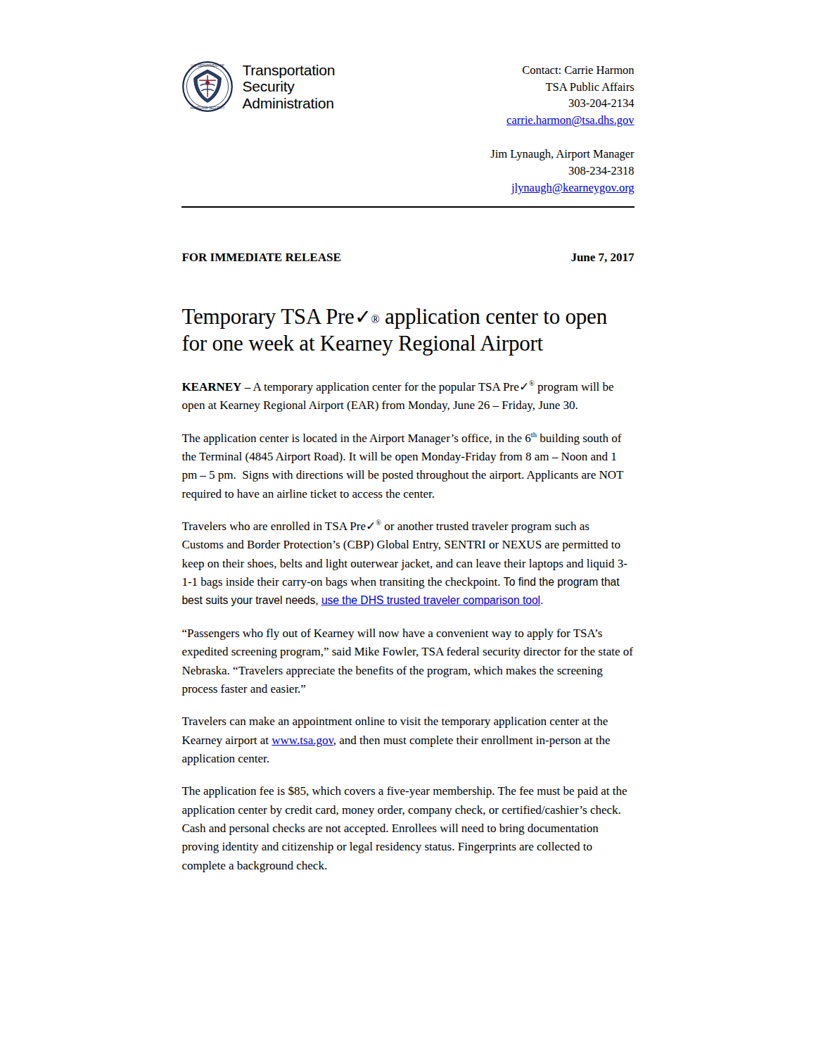U.S. DEPARTMENT OF HOMELAND SECURITY
Transportation
Security
Administration
Contact: Carrie Harmon
TSA Public Affairs
303-204-2134
carrie.harmon@tsa.dhs.gov
Jim Lynaugh, Airport Manager
308-234-2318
jlynaugh@kearneygov.org
FOR IMMEDIATE RELEASE June 7, 2017
Temporary TSA Pre✓® application center to open for one week at Kearney Regional Airport
KEARNEY – A temporary application center for the popular TSA Pre✓® program will be open at Kearney Regional Airport (EAR) from Monday, June 26 – Friday, June 30.
The application center is located in the Airport Manager’s office, in the 6th building south of the Terminal (4845 Airport Road). It will be open Monday-Friday from 8 am – Noon and 1 pm – 5 pm. Signs with directions will be posted throughout the airport. Applicants are NOT required to have an airline ticket to access the center.
Travelers who are enrolled in TSA Pre✓® or another trusted traveler program such as Customs and Border Protection’s (CBP) Global Entry, SENTRI or NEXUS are permitted to keep on their shoes, belts and light outerwear jacket, and can leave their laptops and liquid 3-1-1 bags inside their carry-on bags when transiting the checkpoint. To find the program that best suits your travel needs, use the DHS trusted traveler comparison tool.
“Passengers who fly out of Kearney will now have a convenient way to apply for TSA’s expedited screening program,” said Mike Fowler, TSA federal security director for the state of Nebraska. “Travelers appreciate the benefits of the program, which makes the screening process faster and easier.”
Travelers can make an appointment online to visit the temporary application center at the Kearney airport at www.tsa.gov, and then must complete their enrollment in-person at the application center.
The application fee is $85, which covers a five-year membership. The fee must be paid at the application center by credit card, money order, company check, or certified/cashier’s check. Cash and personal checks are not accepted. Enrollees will need to bring documentation proving identity and citizenship or legal residency status. Fingerprints are collected to complete a background check.